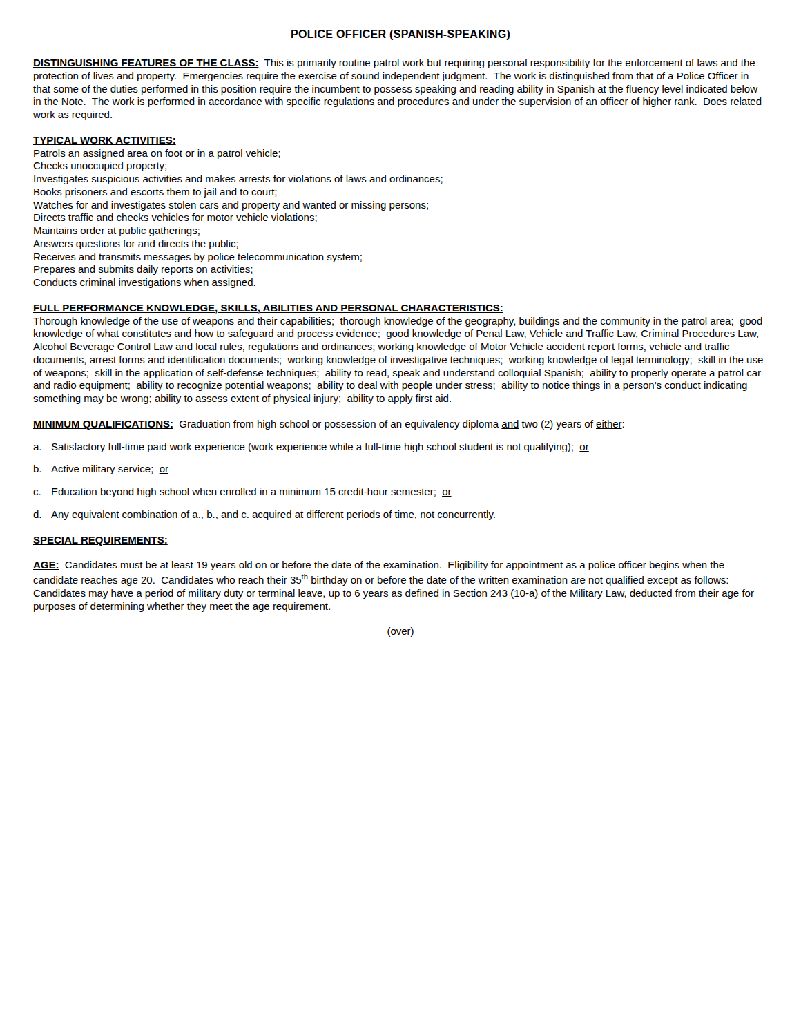POLICE OFFICER (SPANISH-SPEAKING)
DISTINGUISHING FEATURES OF THE CLASS:
This is primarily routine patrol work but requiring personal responsibility for the enforcement of laws and the protection of lives and property. Emergencies require the exercise of sound independent judgment. The work is distinguished from that of a Police Officer in that some of the duties performed in this position require the incumbent to possess speaking and reading ability in Spanish at the fluency level indicated below in the Note. The work is performed in accordance with specific regulations and procedures and under the supervision of an officer of higher rank. Does related work as required.
TYPICAL WORK ACTIVITIES:
Patrols an assigned area on foot or in a patrol vehicle;
Checks unoccupied property;
Investigates suspicious activities and makes arrests for violations of laws and ordinances;
Books prisoners and escorts them to jail and to court;
Watches for and investigates stolen cars and property and wanted or missing persons;
Directs traffic and checks vehicles for motor vehicle violations;
Maintains order at public gatherings;
Answers questions for and directs the public;
Receives and transmits messages by police telecommunication system;
Prepares and submits daily reports on activities;
Conducts criminal investigations when assigned.
FULL PERFORMANCE KNOWLEDGE, SKILLS, ABILITIES AND PERSONAL CHARACTERISTICS:
Thorough knowledge of the use of weapons and their capabilities; thorough knowledge of the geography, buildings and the community in the patrol area; good knowledge of what constitutes and how to safeguard and process evidence; good knowledge of Penal Law, Vehicle and Traffic Law, Criminal Procedures Law, Alcohol Beverage Control Law and local rules, regulations and ordinances; working knowledge of Motor Vehicle accident report forms, vehicle and traffic documents, arrest forms and identification documents; working knowledge of investigative techniques; working knowledge of legal terminology; skill in the use of weapons; skill in the application of self-defense techniques; ability to read, speak and understand colloquial Spanish; ability to properly operate a patrol car and radio equipment; ability to recognize potential weapons; ability to deal with people under stress; ability to notice things in a person's conduct indicating something may be wrong; ability to assess extent of physical injury; ability to apply first aid.
MINIMUM QUALIFICATIONS:
Graduation from high school or possession of an equivalency diploma and two (2) years of either:
a. Satisfactory full-time paid work experience (work experience while a full-time high school student is not qualifying); or
b. Active military service; or
c. Education beyond high school when enrolled in a minimum 15 credit-hour semester; or
d. Any equivalent combination of a., b., and c. acquired at different periods of time, not concurrently.
SPECIAL REQUIREMENTS:
AGE:
Candidates must be at least 19 years old on or before the date of the examination. Eligibility for appointment as a police officer begins when the candidate reaches age 20. Candidates who reach their 35th birthday on or before the date of the written examination are not qualified except as follows: Candidates may have a period of military duty or terminal leave, up to 6 years as defined in Section 243 (10-a) of the Military Law, deducted from their age for purposes of determining whether they meet the age requirement.
(over)